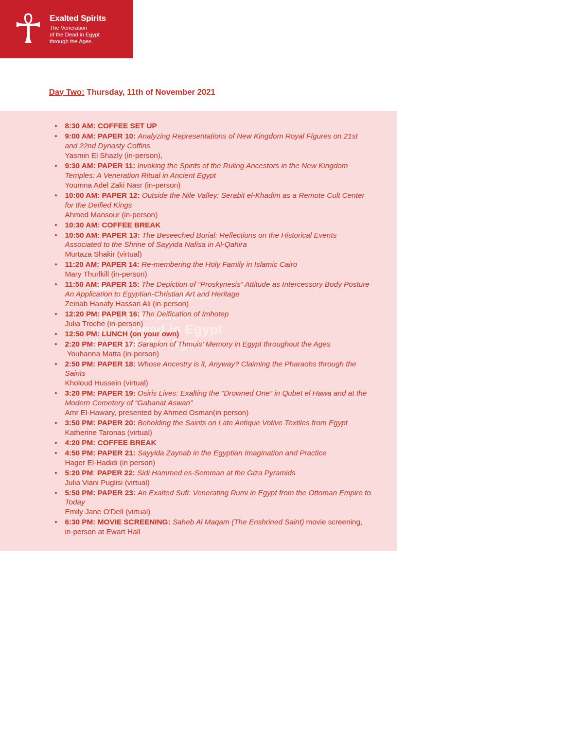☥
Exalted Spirits The Veneration
of the Dead in Egypt
through the Ages.
Day Two: Thursday, 11th of November 2021
☥Exalted Spirits The Veneration of the Dead in Egypt through the Ages.
8:30 AM: COFFEE SET UP
9:00 AM: PAPER 10: Analyzing Representations of New Kingdom Royal Figures on 21st and 22nd Dynasty Coffins
Yasmin El Shazly (in-person),
9:30 AM: PAPER 11: Invoking the Spirits of the Ruling Ancestors in the New Kingdom Temples: A Veneration Ritual in Ancient Egypt
Youmna Adel Zaki Nasr (in-person)
10:00 AM: PAPER 12: Outside the Nile Valley: Serabit el-Khadim as a Remote Cult Center for the Deified Kings
Ahmed Mansour (in-person)
10:30 AM: COFFEE BREAK
10:50 AM: PAPER 13: The Beseeched Burial: Reflections on the Historical Events Associated to the Shrine of Sayyida Nafisa in Al-Qahira
Murtaza Shakir (virtual)
11:20 AM: PAPER 14: Re-membering the Holy Family in Islamic Cairo
Mary Thurlkill (in-person)
11:50 AM: PAPER 15: The Depiction of “Proskynesis” Attitude as Intercessory Body Posture An Application to Egyptian-Christian Art and Heritage
Zeinab Hanafy Hassan Ali (in-person)
12:20 PM: PAPER 16: The Deification of Imhotep
Julia Troche (in-person)
12:50 PM: LUNCH (on your own)
2:20 PM: PAPER 17: Sarapion of Thmuis’ Memory in Egypt throughout the Ages
Youhanna Matta (in-person)
2:50 PM: PAPER 18: Whose Ancestry is it, Anyway? Claiming the Pharaohs through the Saints
Kholoud Hussein (virtual)
3:20 PM: PAPER 19: Osiris Lives: Exalting the “Drowned One” in Qubet el Hawa and at the Modern Cemetery of “Gabanat Aswan”
Amr El-Hawary, presented by Ahmed Osman(in person)
3:50 PM: PAPER 20: Beholding the Saints on Late Antique Votive Textiles from Egypt
Katherine Taronas (virtual)
4:20 PM: COFFEE BREAK
4:50 PM: PAPER 21: Sayyida Zaynab in the Egyptian Imagination and Practice
Hager El-Hadidi (in person)
5:20 PM: PAPER 22: Sidi Hammed es-Semman at the Giza Pyramids
Julia Viani Puglisi (virtual)
5:50 PM: PAPER 23: An Exalted Sufi: Venerating Rumi in Egypt from the Ottoman Empire to Today
Emily Jane O'Dell (virtual)
6:30 PM: MOVIE SCREENING: Saheb Al Maqam (The Enshrined Saint) movie screening, in-person at Ewart Hall